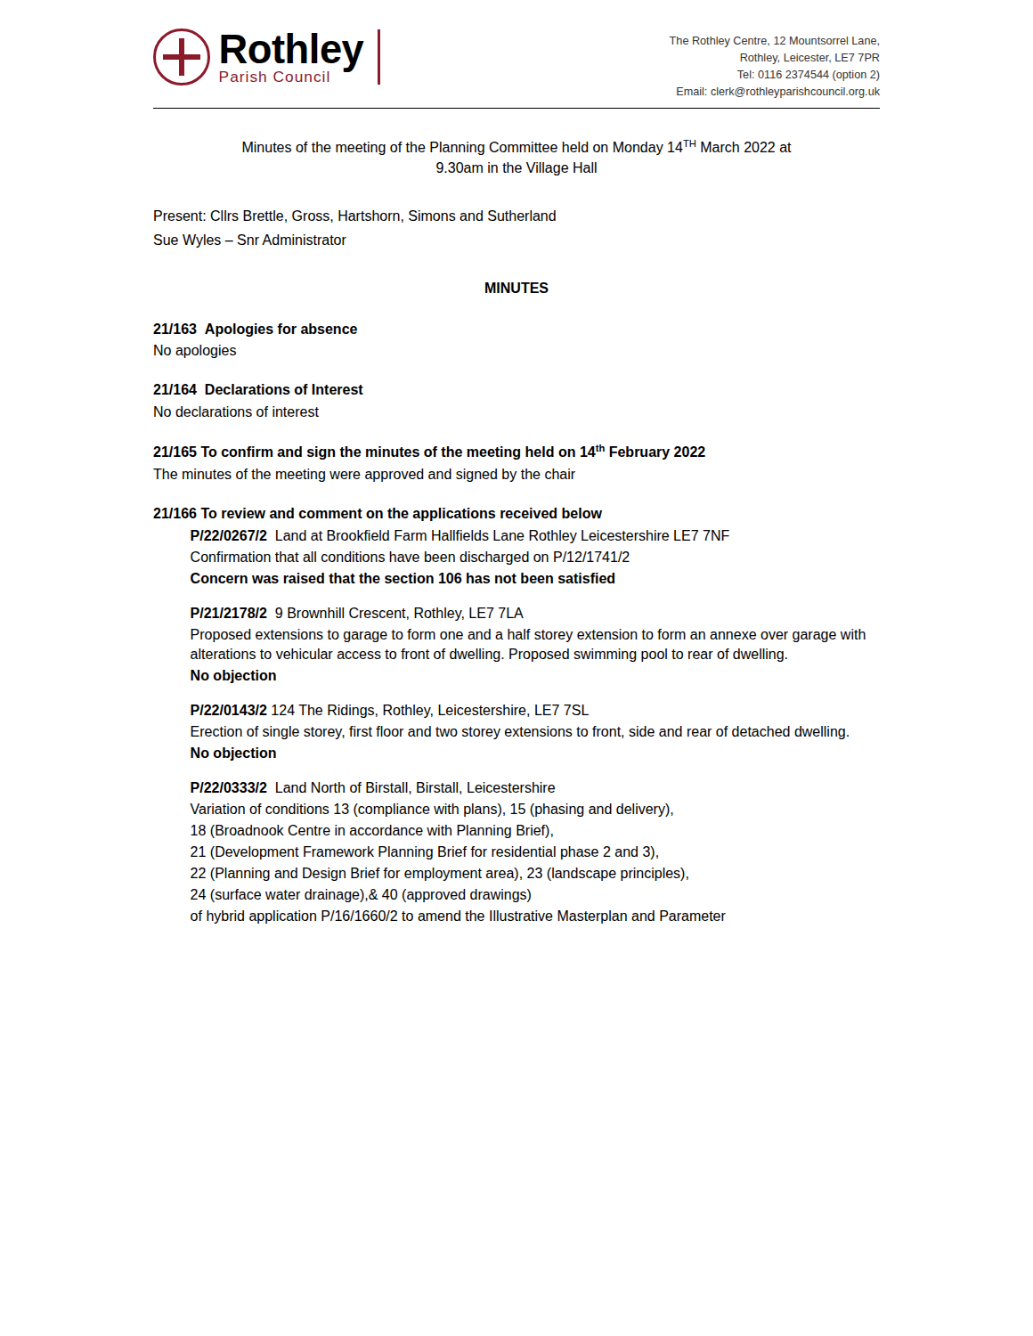Rothley
Parish Council
The Rothley Centre, 12 Mountsorrel Lane,
Rothley, Leicester, LE7 7PR
Tel: 0116 2374544 (option 2)
Email: clerk@rothleyparishcouncil.org.uk
Minutes of the meeting of the Planning Committee held on Monday 14TH March 2022 at
9.30am in the Village Hall
Present: Cllrs Brettle, Gross, Hartshorn, Simons and Sutherland
Sue Wyles – Snr Administrator
MINUTES
21/163 Apologies for absence
No apologies
21/164 Declarations of Interest
No declarations of interest
21/165 To confirm and sign the minutes of the meeting held on 14th February 2022
The minutes of the meeting were approved and signed by the chair
21/166 To review and comment on the applications received below
P/22/0267/2 Land at Brookfield Farm Hallfields Lane Rothley Leicestershire LE7 7NF
Confirmation that all conditions have been discharged on P/12/1741/2
Concern was raised that the section 106 has not been satisfied
P/21/2178/2 9 Brownhill Crescent, Rothley, LE7 7LA
Proposed extensions to garage to form one and a half storey extension to form an annexe over garage with alterations to vehicular access to front of dwelling. Proposed swimming pool to rear of dwelling.
No objection
P/22/0143/2 124 The Ridings, Rothley, Leicestershire, LE7 7SL
Erection of single storey, first floor and two storey extensions to front, side and rear of detached dwelling.
No objection
P/22/0333/2 Land North of Birstall, Birstall, Leicestershire
Variation of conditions 13 (compliance with plans), 15 (phasing and delivery),
18 (Broadnook Centre in accordance with Planning Brief),
21 (Development Framework Planning Brief for residential phase 2 and 3),
22 (Planning and Design Brief for employment area), 23 (landscape principles),
24 (surface water drainage),& 40 (approved drawings)
of hybrid application P/16/1660/2 to amend the Illustrative Masterplan and Parameter